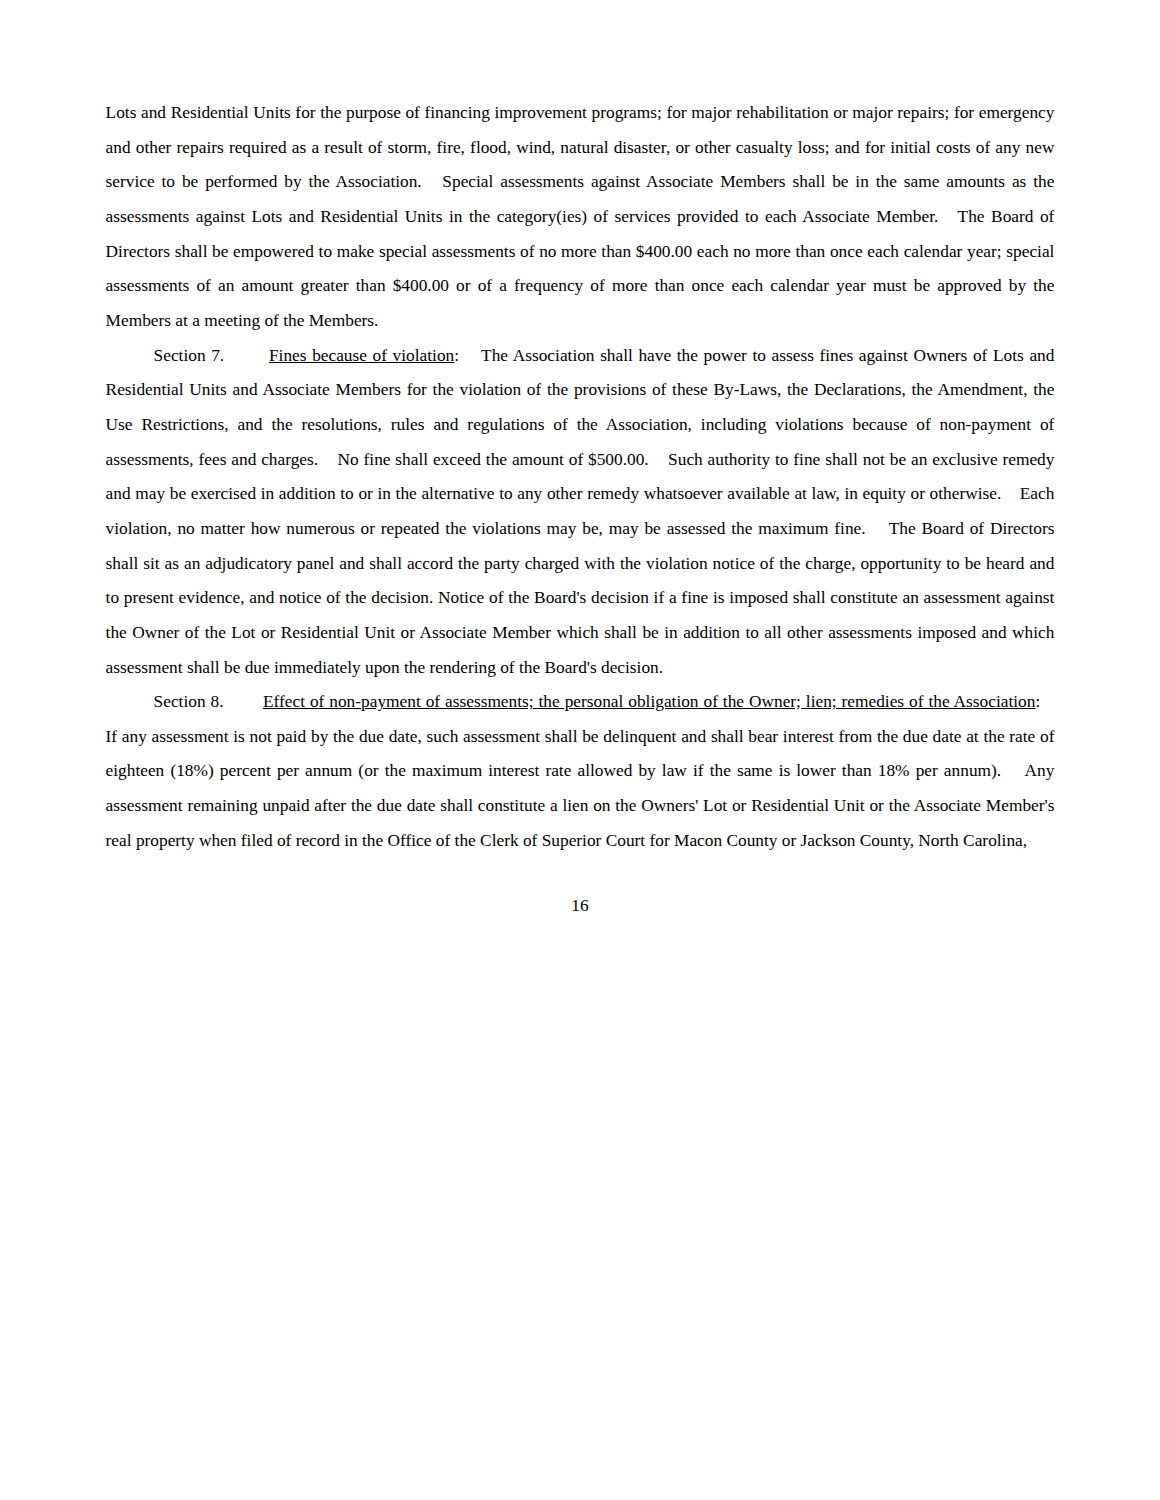Lots and Residential Units for the purpose of financing improvement programs; for major rehabilitation or major repairs; for emergency and other repairs required as a result of storm, fire, flood, wind, natural disaster, or other casualty loss; and for initial costs of any new service to be performed by the Association. Special assessments against Associate Members shall be in the same amounts as the assessments against Lots and Residential Units in the category(ies) of services provided to each Associate Member. The Board of Directors shall be empowered to make special assessments of no more than $400.00 each no more than once each calendar year; special assessments of an amount greater than $400.00 or of a frequency of more than once each calendar year must be approved by the Members at a meeting of the Members.
Section 7. Fines because of violation: The Association shall have the power to assess fines against Owners of Lots and Residential Units and Associate Members for the violation of the provisions of these By-Laws, the Declarations, the Amendment, the Use Restrictions, and the resolutions, rules and regulations of the Association, including violations because of non-payment of assessments, fees and charges. No fine shall exceed the amount of $500.00. Such authority to fine shall not be an exclusive remedy and may be exercised in addition to or in the alternative to any other remedy whatsoever available at law, in equity or otherwise. Each violation, no matter how numerous or repeated the violations may be, may be assessed the maximum fine. The Board of Directors shall sit as an adjudicatory panel and shall accord the party charged with the violation notice of the charge, opportunity to be heard and to present evidence, and notice of the decision. Notice of the Board's decision if a fine is imposed shall constitute an assessment against the Owner of the Lot or Residential Unit or Associate Member which shall be in addition to all other assessments imposed and which assessment shall be due immediately upon the rendering of the Board's decision.
Section 8. Effect of non-payment of assessments; the personal obligation of the Owner; lien; remedies of the Association: If any assessment is not paid by the due date, such assessment shall be delinquent and shall bear interest from the due date at the rate of eighteen (18%) percent per annum (or the maximum interest rate allowed by law if the same is lower than 18% per annum). Any assessment remaining unpaid after the due date shall constitute a lien on the Owners' Lot or Residential Unit or the Associate Member's real property when filed of record in the Office of the Clerk of Superior Court for Macon County or Jackson County, North Carolina,
16